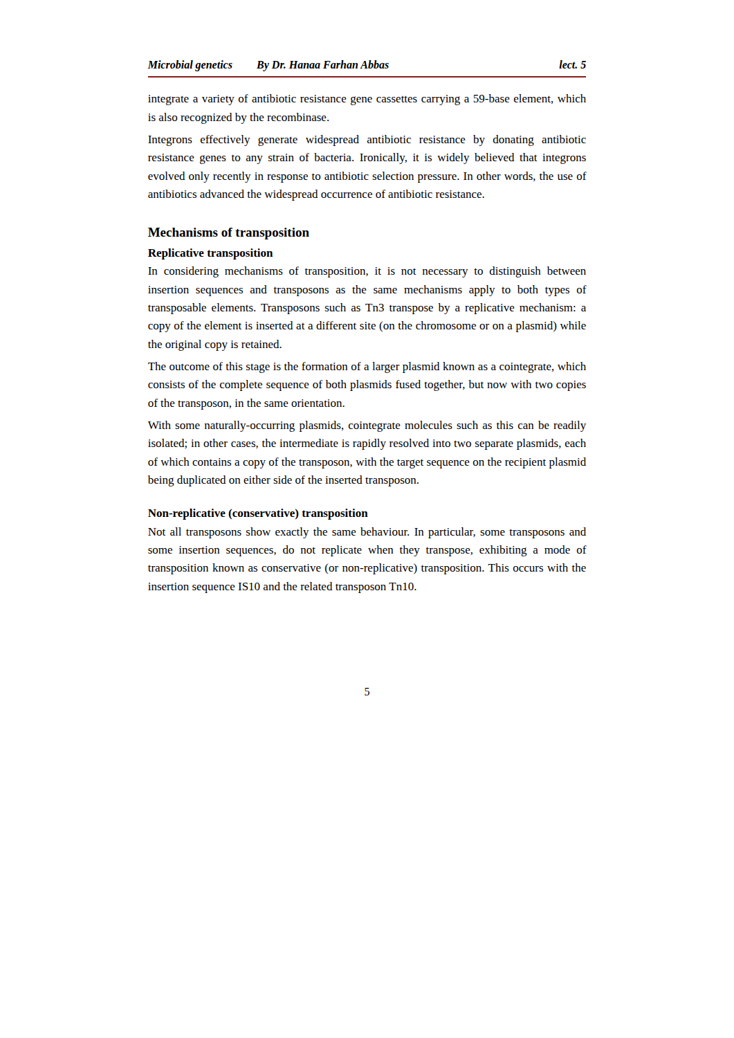Microbial genetics By Dr. Hanaa Farhan Abbas lect. 5
integrate a variety of antibiotic resistance gene cassettes carrying a 59-base element, which is also recognized by the recombinase.
Integrons effectively generate widespread antibiotic resistance by donating antibiotic resistance genes to any strain of bacteria. Ironically, it is widely believed that integrons evolved only recently in response to antibiotic selection pressure. In other words, the use of antibiotics advanced the widespread occurrence of antibiotic resistance.
Mechanisms of transposition
Replicative transposition
In considering mechanisms of transposition, it is not necessary to distinguish between insertion sequences and transposons as the same mechanisms apply to both types of transposable elements. Transposons such as Tn3 transpose by a replicative mechanism: a copy of the element is inserted at a different site (on the chromosome or on a plasmid) while the original copy is retained.
The outcome of this stage is the formation of a larger plasmid known as a cointegrate, which consists of the complete sequence of both plasmids fused together, but now with two copies of the transposon, in the same orientation.
With some naturally-occurring plasmids, cointegrate molecules such as this can be readily isolated; in other cases, the intermediate is rapidly resolved into two separate plasmids, each of which contains a copy of the transposon, with the target sequence on the recipient plasmid being duplicated on either side of the inserted transposon.
Non-replicative (conservative) transposition
Not all transposons show exactly the same behaviour. In particular, some transposons and some insertion sequences, do not replicate when they transpose, exhibiting a mode of transposition known as conservative (or non-replicative) transposition. This occurs with the insertion sequence IS10 and the related transposon Tn10.
5